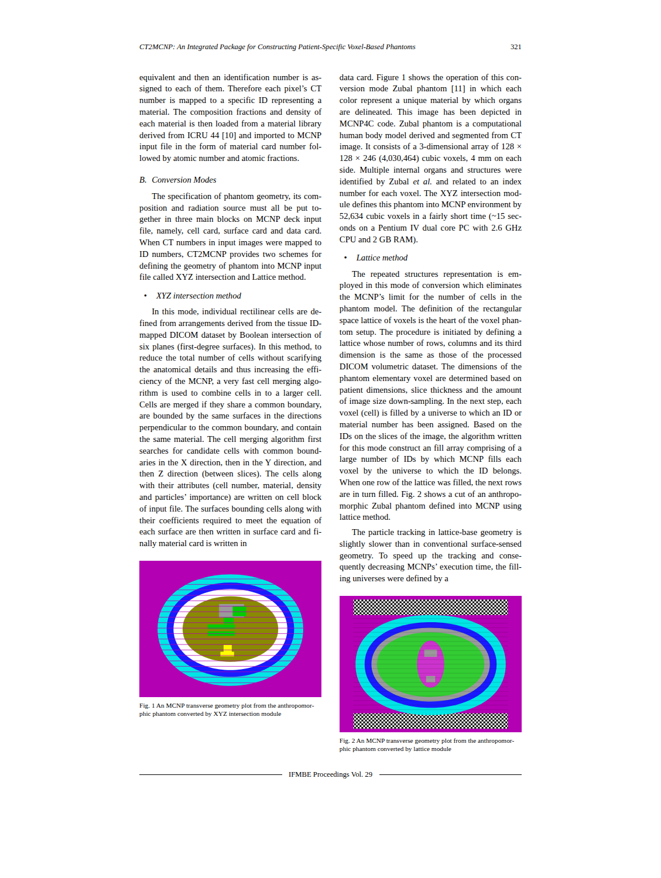CT2MCNP: An Integrated Package for Constructing Patient-Specific Voxel-Based Phantoms 321
equivalent and then an identification number is assigned to each of them. Therefore each pixel’s CT number is mapped to a specific ID representing a material. The composition fractions and density of each material is then loaded from a material library derived from ICRU 44 [10] and imported to MCNP input file in the form of material card number followed by atomic number and atomic fractions.
B. Conversion Modes
The specification of phantom geometry, its composition and radiation source must all be put together in three main blocks on MCNP deck input file, namely, cell card, surface card and data card. When CT numbers in input images were mapped to ID numbers, CT2MCNP provides two schemes for defining the geometry of phantom into MCNP input file called XYZ intersection and Lattice method.
XYZ intersection method
In this mode, individual rectilinear cells are defined from arrangements derived from the tissue ID-mapped DICOM dataset by Boolean intersection of six planes (first-degree surfaces). In this method, to reduce the total number of cells without scarifying the anatomical details and thus increasing the efficiency of the MCNP, a very fast cell merging algorithm is used to combine cells in to a larger cell. Cells are merged if they share a common boundary, are bounded by the same surfaces in the directions perpendicular to the common boundary, and contain the same material. The cell merging algorithm first searches for candidate cells with common boundaries in the X direction, then in the Y direction, and then Z direction (between slices). The cells along with their attributes (cell number, material, density and particles’ importance) are written on cell block of input file. The surfaces bounding cells along with their coefficients required to meet the equation of each surface are then written in surface card and finally material card is written in
Fig. 1 An MCNP transverse geometry plot from the anthropomorphic phantom converted by XYZ intersection module
data card. Figure 1 shows the operation of this conversion mode Zubal phantom [11] in which each color represent a unique material by which organs are delineated. This image has been depicted in MCNP4C code. Zubal phantom is a computational human body model derived and segmented from CT image. It consists of a 3-dimensional array of 128 × 128 × 246 (4,030,464) cubic voxels, 4 mm on each side. Multiple internal organs and structures were identified by Zubal et al. and related to an index number for each voxel. The XYZ intersection module defines this phantom into MCNP environment by 52,634 cubic voxels in a fairly short time (~15 seconds on a Pentium IV dual core PC with 2.6 GHz CPU and 2 GB RAM).
Lattice method
The repeated structures representation is employed in this mode of conversion which eliminates the MCNP’s limit for the number of cells in the phantom model. The definition of the rectangular space lattice of voxels is the heart of the voxel phantom setup. The procedure is initiated by defining a lattice whose number of rows, columns and its third dimension is the same as those of the processed DICOM volumetric dataset. The dimensions of the phantom elementary voxel are determined based on patient dimensions, slice thickness and the amount of image size down-sampling. In the next step, each voxel (cell) is filled by a universe to which an ID or material number has been assigned. Based on the IDs on the slices of the image, the algorithm written for this mode construct an fill array comprising of a large number of IDs by which MCNP fills each voxel by the universe to which the ID belongs. When one row of the lattice was filled, the next rows are in turn filled. Fig. 2 shows a cut of an anthropomorphic Zubal phantom defined into MCNP using lattice method.
The particle tracking in lattice-base geometry is slightly slower than in conventional surface-sensed geometry. To speed up the tracking and consequently decreasing MCNPs’ execution time, the filling universes were defined by a
Fig. 2 An MCNP transverse geometry plot from the anthropomorphic phantom converted by lattice module
IFMBE Proceedings Vol. 29